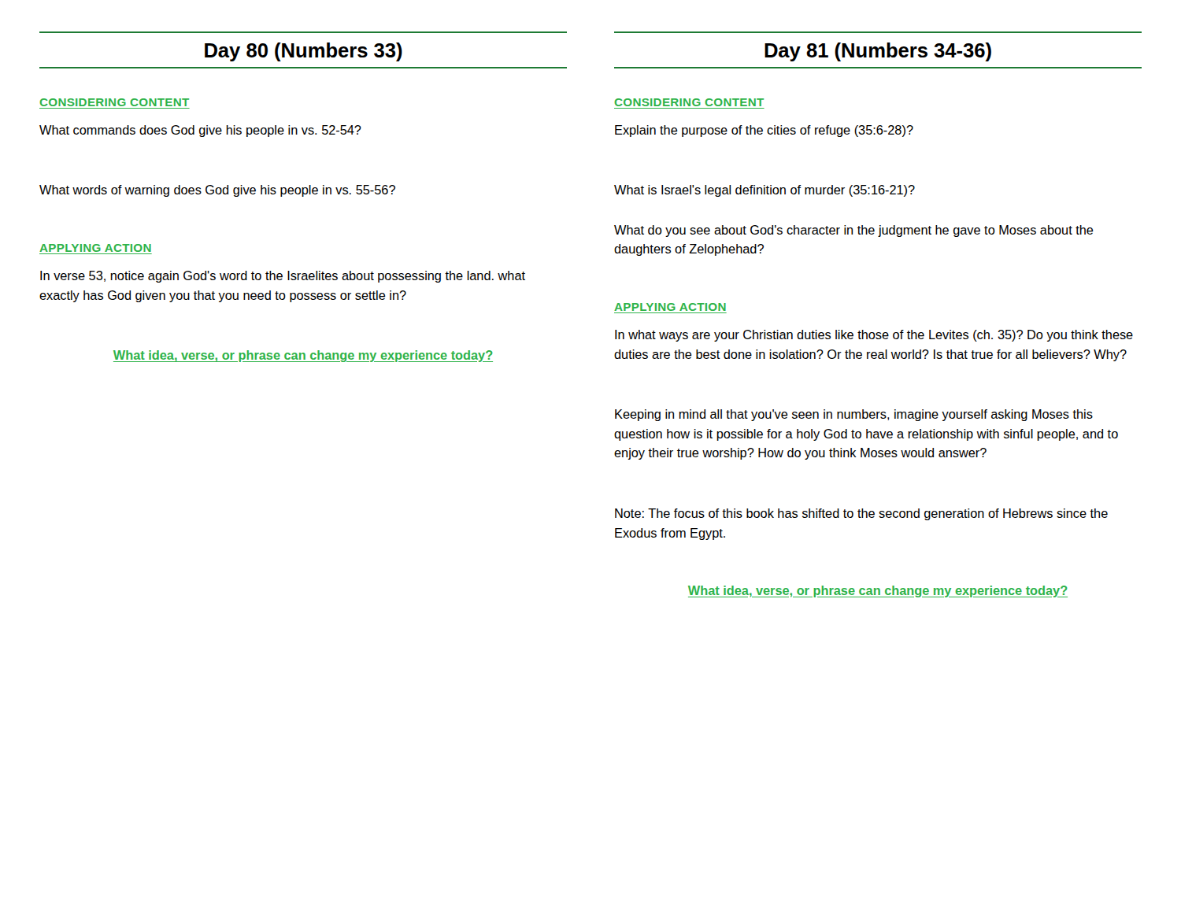Day 80 (Numbers 33)
CONSIDERING CONTENT
What commands does God give his people in vs. 52-54?
What words of warning does God give his people in vs. 55-56?
APPLYING ACTION
In verse 53, notice again God's word to the Israelites about possessing the land. what exactly has God given you that you need to possess or settle in?
What idea, verse, or phrase can change my experience today?
Day 81 (Numbers 34-36)
CONSIDERING CONTENT
Explain the purpose of the cities of refuge (35:6-28)?
What is Israel's legal definition of murder (35:16-21)?
What do you see about God's character in the judgment he gave to Moses about the daughters of Zelophehad?
APPLYING ACTION
In what ways are your Christian duties like those of the Levites (ch. 35)? Do you think these duties are the best done in isolation? Or the real world? Is that true for all believers? Why?
Keeping in mind all that you've seen in numbers, imagine yourself asking Moses this question how is it possible for a holy God to have a relationship with sinful people, and to enjoy their true worship? How do you think Moses would answer?
Note: The focus of this book has shifted to the second generation of Hebrews since the Exodus from Egypt.
What idea, verse, or phrase can change my experience today?